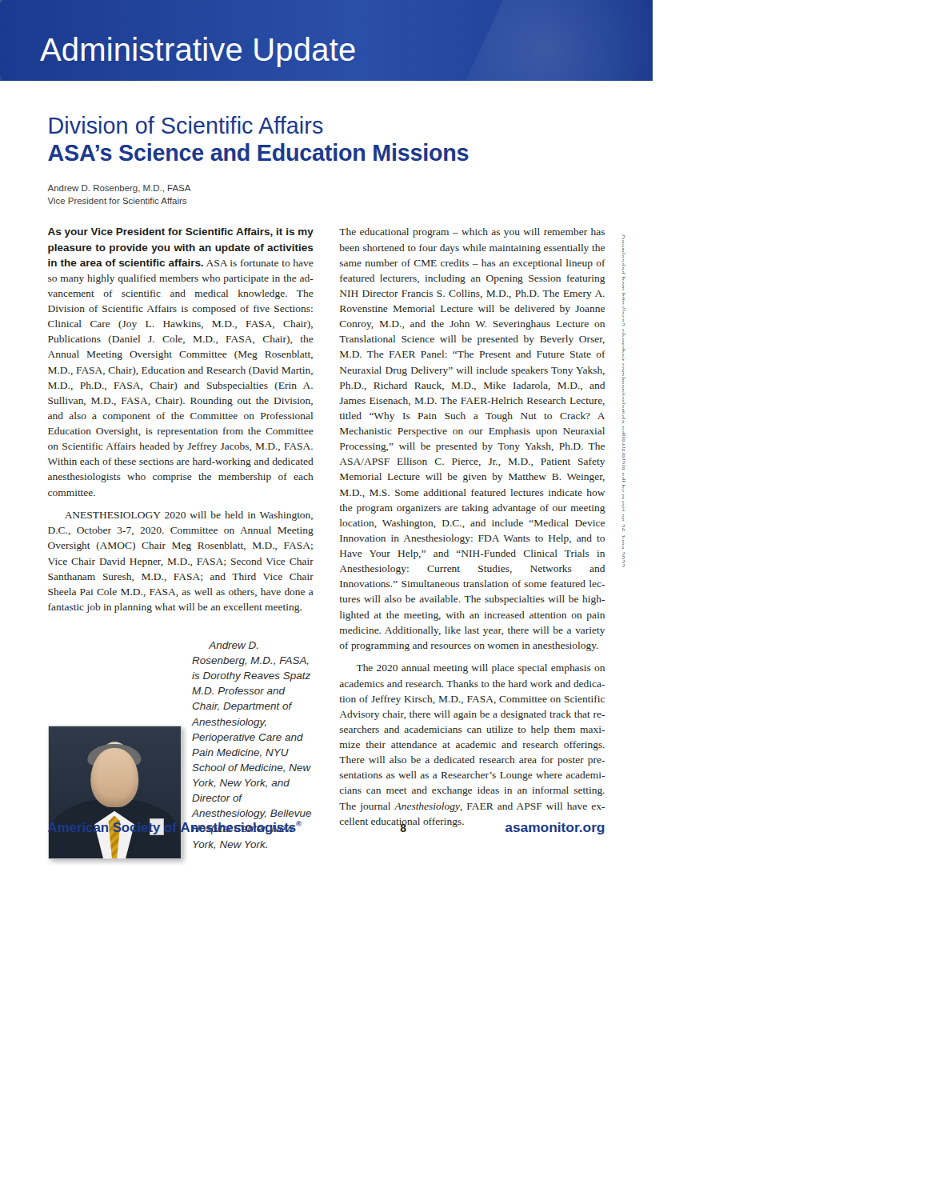Administrative Update
Division of Scientific Affairs
ASA’s Science and Education Missions
Andrew D. Rosenberg, M.D., FASA
Vice President for Scientific Affairs
As your Vice President for Scientific Affairs, it is my pleasure to provide you with an update of activities in the area of scientific affairs. ASA is fortunate to have so many highly qualified members who participate in the advancement of scientific and medical knowledge. The Division of Scientific Affairs is composed of five Sections: Clinical Care (Joy L. Hawkins, M.D., FASA, Chair), Publications (Daniel J. Cole, M.D., FASA, Chair), the Annual Meeting Oversight Committee (Meg Rosenblatt, M.D., FASA, Chair), Education and Research (David Martin, M.D., Ph.D., FASA, Chair) and Subspecialties (Erin A. Sullivan, M.D., FASA, Chair). Rounding out the Division, and also a component of the Committee on Professional Education Oversight, is representation from the Committee on Scientific Affairs headed by Jeffrey Jacobs, M.D., FASA. Within each of these sections are hard-working and dedicated anesthesiologists who comprise the membership of each committee.
ANESTHESIOLOGY 2020 will be held in Washington, D.C., October 3-7, 2020. Committee on Annual Meeting Oversight (AMOC) Chair Meg Rosenblatt, M.D., FASA; Vice Chair David Hepner, M.D., FASA; Second Vice Chair Santhanam Suresh, M.D., FASA; and Third Vice Chair Sheela Pai Cole M.D., FASA, as well as others, have done a fantastic job in planning what will be an excellent meeting.
Andrew D. Rosenberg, M.D., FASA, is Dorothy Reaves Spatz M.D. Professor and Chair, Department of Anesthesiology, Perioperative Care and Pain Medicine, NYU School of Medicine, New York, New York, and Director of Anesthesiology, Bellevue Hospital Center, New York, New York.
The educational program – which as you will remember has been shortened to four days while maintaining essentially the same number of CME credits – has an exceptional lineup of featured lecturers, including an Opening Session featuring NIH Director Francis S. Collins, M.D., Ph.D. The Emery A. Rovenstine Memorial Lecture will be delivered by Joanne Conroy, M.D., and the John W. Severinghaus Lecture on Translational Science will be presented by Beverly Orser, M.D. The FAER Panel: “The Present and Future State of Neuraxial Drug Delivery” will include speakers Tony Yaksh, Ph.D., Richard Rauck, M.D., Mike Iadarola, M.D., and James Eisenach, M.D. The FAER-Helrich Research Lecture, titled “Why Is Pain Such a Tough Nut to Crack? A Mechanistic Perspective on our Emphasis upon Neuraxial Processing,” will be presented by Tony Yaksh, Ph.D. The ASA/APSF Ellison C. Pierce, Jr., M.D., Patient Safety Memorial Lecture will be given by Matthew B. Weinger, M.D., M.S. Some additional featured lectures indicate how the program organizers are taking advantage of our meeting location, Washington, D.C., and include “Medical Device Innovation in Anesthesiology: FDA Wants to Help, and to Have Your Help,” and “NIH-Funded Clinical Trials in Anesthesiology: Current Studies, Networks and Innovations.” Simultaneous translation of some featured lectures will also be available. The subspecialties will be highlighted at the meeting, with an increased attention on pain medicine. Additionally, like last year, there will be a variety of programming and resources on women in anesthesiology.
The 2020 annual meeting will place special emphasis on academics and research. Thanks to the hard work and dedication of Jeffrey Kirsch, M.D., FASA, Committee on Scientific Advisory chair, there will again be a designated track that researchers and academicians can utilize to help them maximize their attendance at academic and research offerings. There will also be a dedicated research area for poster presentations as well as a Researcher’s Lounge where academicians can meet and exchange ideas in an informal setting. The journal Anesthesiology, FAER and APSF will have excellent educational offerings.
Downloaded from http://asa2.silverchair.com/monitor/article-pdf/84/6/8/2/8.pdf by guest on 26 June 2022
American Society of Anesthesiologists®
8
asamonitor.org